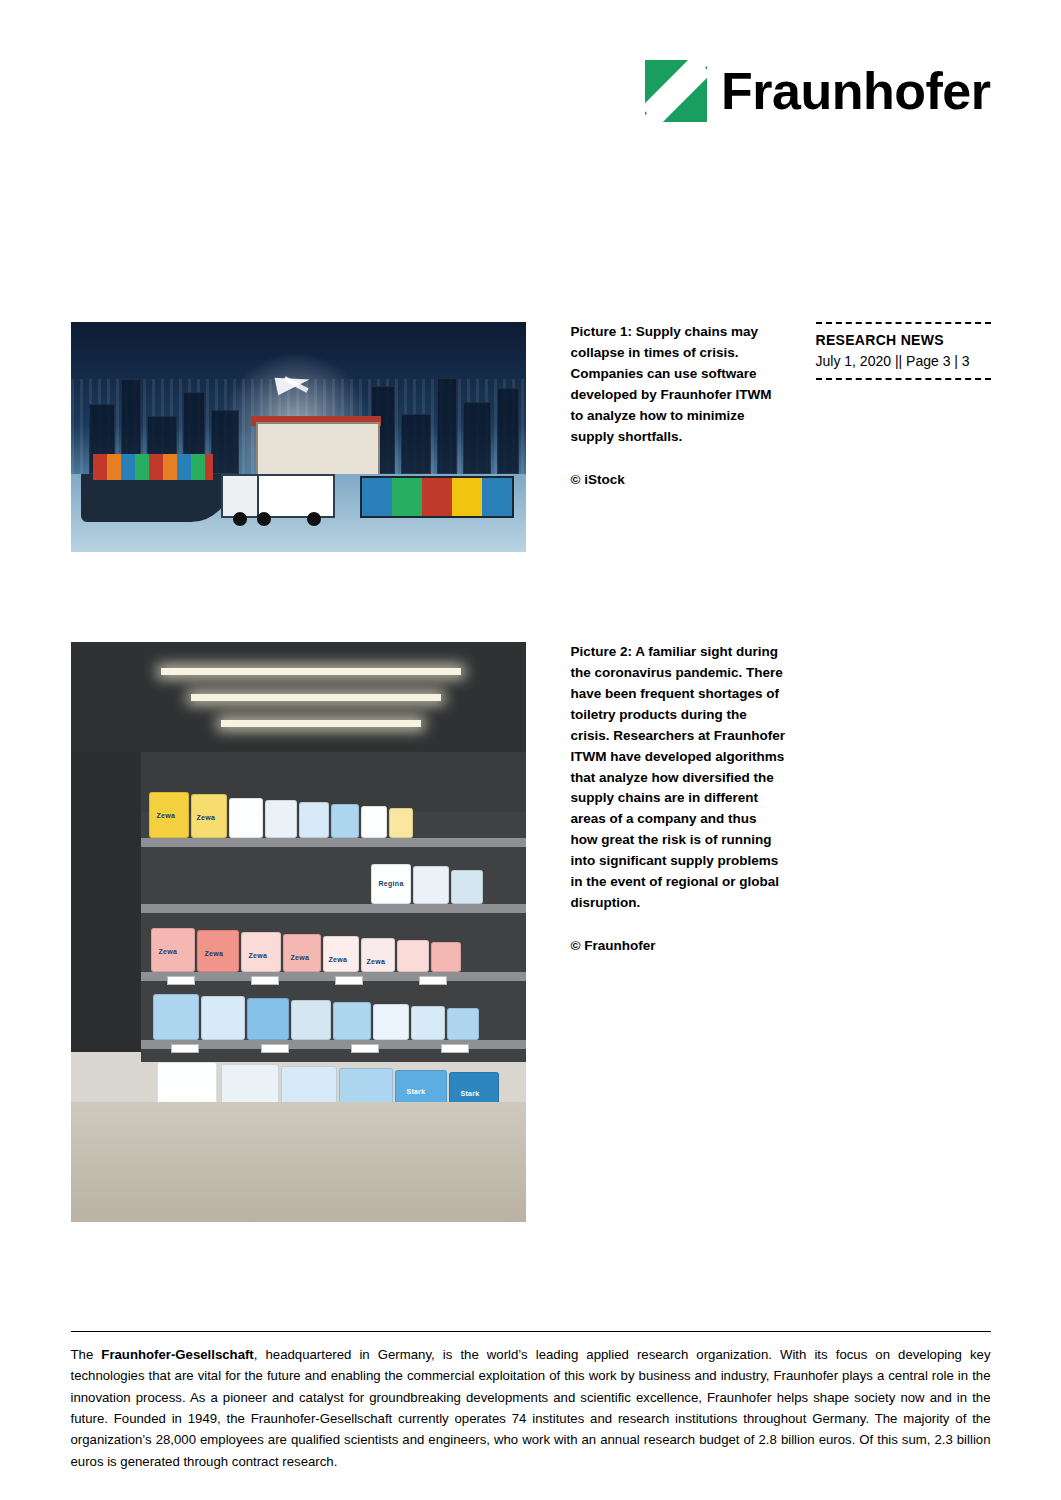Fraunhofer
Picture 1: Supply chains may collapse in times of crisis. Companies can use software developed by Fraunhofer ITWM to analyze how to minimize supply shortfalls.
© iStock
RESEARCH NEWS
July 1, 2020 || Page 3 | 3
Zewa
Zewa
Regina
Zewa
Zewa
Zewa
Zewa
Zewa
Zewa
Stark
Stark
Picture 2: A familiar sight during the coronavirus pandemic. There have been frequent shortages of toiletry products during the crisis. Researchers at Fraunhofer ITWM have developed algorithms that analyze how diversified the supply chains are in different areas of a company and thus how great the risk is of running into significant supply problems in the event of regional or global disruption.
© Fraunhofer
The Fraunhofer-Gesellschaft, headquartered in Germany, is the world’s leading applied research organization. With its focus on developing key technologies that are vital for the future and enabling the commercial exploitation of this work by business and industry, Fraunhofer plays a central role in the innovation process. As a pioneer and catalyst for groundbreaking developments and scientific excellence, Fraunhofer helps shape society now and in the future. Founded in 1949, the Fraunhofer-Gesellschaft currently operates 74 institutes and research institutions throughout Germany. The majority of the organization’s 28,000 employees are qualified scientists and engineers, who work with an annual research budget of 2.8 billion euros. Of this sum, 2.3 billion euros is generated through contract research.